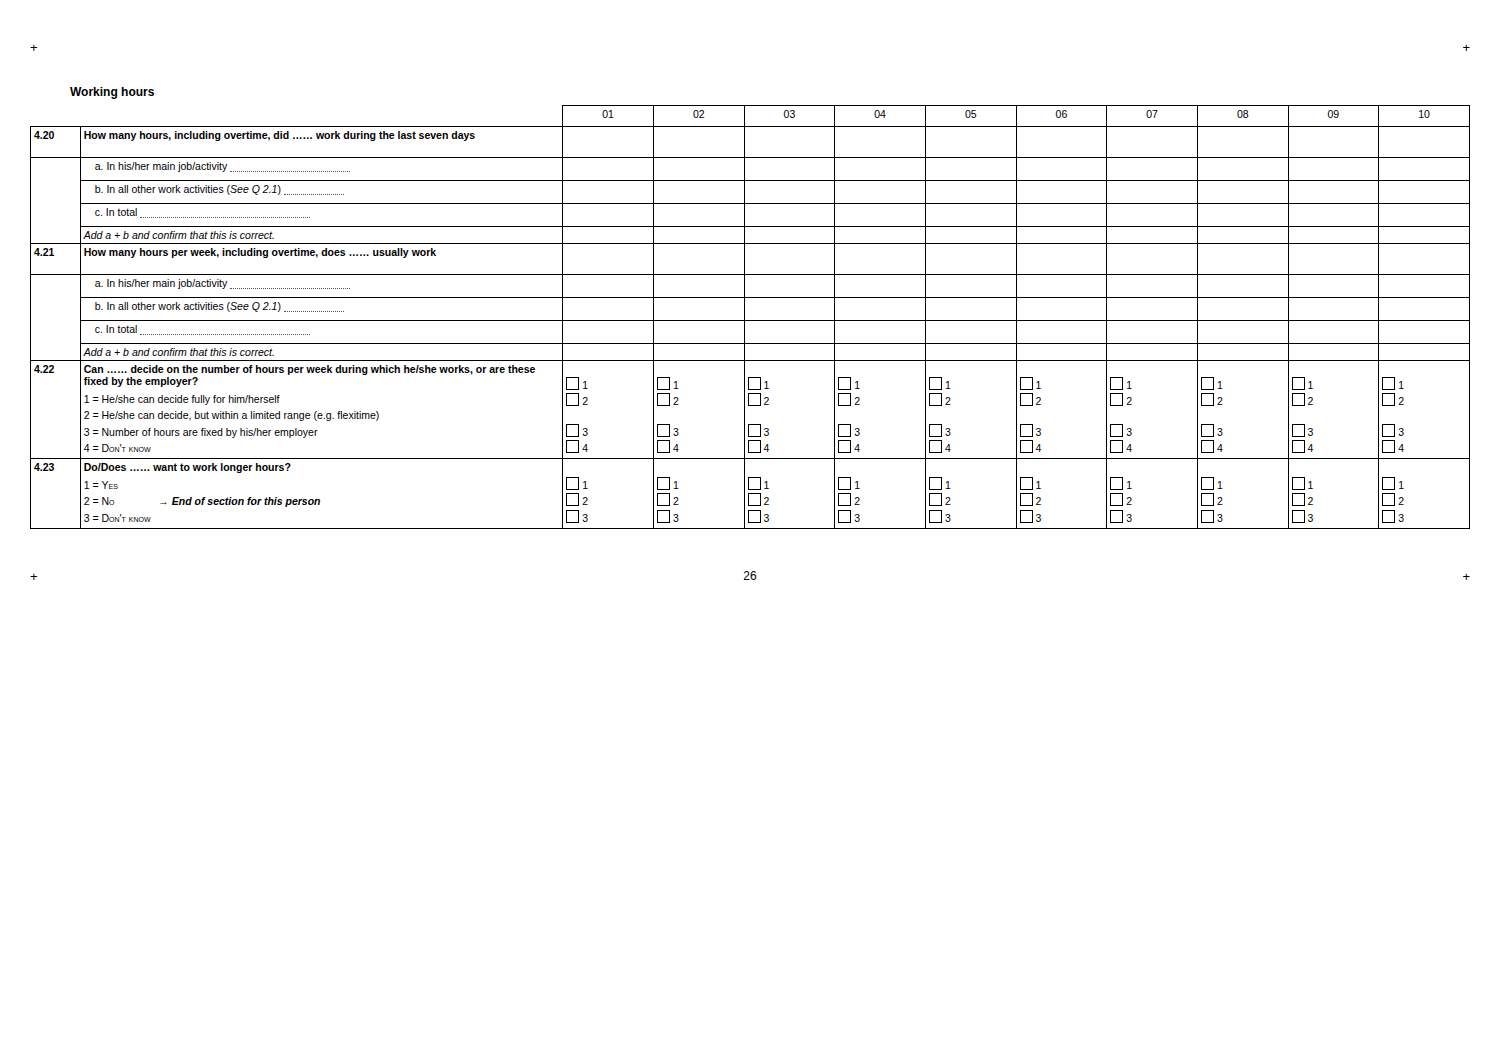++
Working hours
| | | 01 | 02 | 03 | 04 | 05 | 06 | 07 | 08 | 09 | 10 |
| 4.20 | How many hours, including overtime, did …… work during the last seven days | | | | | | | | | | |
| | a. In his/her main job/activity | | | | | | | | | | |
| | b. In all other work activities ( See Q 2.1 ) | | | | | | | | | | |
| | c. In total | | | | | | | | | | |
| | Add a + b and confirm that this is correct. | | | | | | | | | | |
| 4.21 | How many hours per week, including overtime, does …… usually work | | | | | | | | | | |
| | a. In his/her main job/activity | | | | | | | | | | |
| | b. In all other work activities ( See Q 2.1 ) | | | | | | | | | | |
| | c. In total | | | | | | | | | | |
| | Add a + b and confirm that this is correct. | | | | | | | | | | |
| 4.22 | Can …… decide on the number of hours per week during which he/she works, or are these fixed by the employer? 1 = He/she can decide fully for him/herself 2 = He/she can decide, but within a limited range (e.g. flexitime) 3 = Number of hours are fixed by his/her employer 4 = Don't know | 1 2 3 4 | 1 2 3 4 | 1 2 3 4 | 1 2 3 4 | 1 2 3 4 | 1 2 3 4 | 1 2 3 4 | 1 2 3 4 | 1 2 3 4 | 1 2 3 4 |
| 4.23 | Do/Does …… want to work longer hours? 1 = Yes 2 = No → End of section for this person 3 = Don't know | 1 2 3 | 1 2 3 | 1 2 3 | 1 2 3 | 1 2 3 | 1 2 3 | 1 2 3 | 1 2 3 | 1 2 3 | 1 2 3 |
+ 26 +